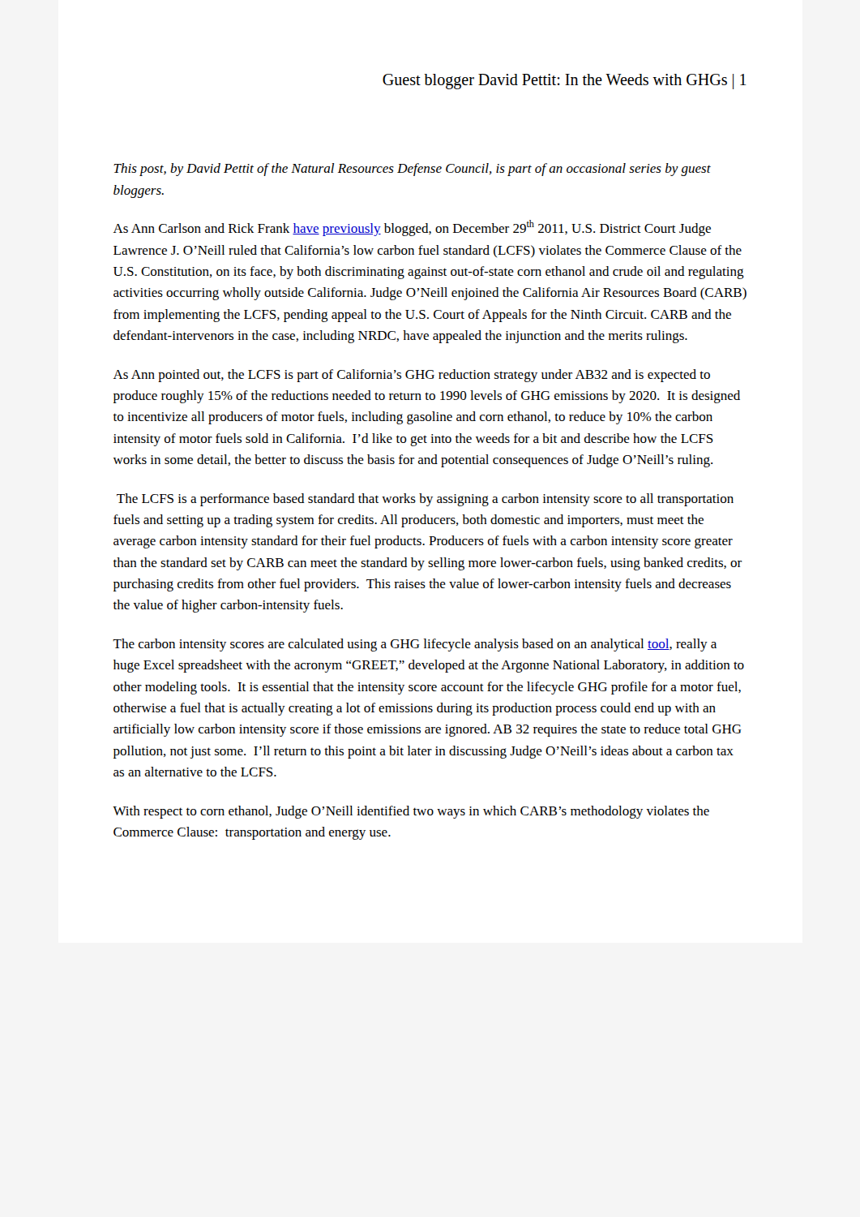Guest blogger David Pettit: In the Weeds with GHGs | 1
This post, by David Pettit of the Natural Resources Defense Council, is part of an occasional series by guest bloggers.
As Ann Carlson and Rick Frank have previously blogged, on December 29th 2011, U.S. District Court Judge Lawrence J. O’Neill ruled that California’s low carbon fuel standard (LCFS) violates the Commerce Clause of the U.S. Constitution, on its face, by both discriminating against out-of-state corn ethanol and crude oil and regulating activities occurring wholly outside California. Judge O’Neill enjoined the California Air Resources Board (CARB) from implementing the LCFS, pending appeal to the U.S. Court of Appeals for the Ninth Circuit. CARB and the defendant-intervenors in the case, including NRDC, have appealed the injunction and the merits rulings.
As Ann pointed out, the LCFS is part of California’s GHG reduction strategy under AB32 and is expected to produce roughly 15% of the reductions needed to return to 1990 levels of GHG emissions by 2020. It is designed to incentivize all producers of motor fuels, including gasoline and corn ethanol, to reduce by 10% the carbon intensity of motor fuels sold in California. I’d like to get into the weeds for a bit and describe how the LCFS works in some detail, the better to discuss the basis for and potential consequences of Judge O’Neill’s ruling.
The LCFS is a performance based standard that works by assigning a carbon intensity score to all transportation fuels and setting up a trading system for credits. All producers, both domestic and importers, must meet the average carbon intensity standard for their fuel products. Producers of fuels with a carbon intensity score greater than the standard set by CARB can meet the standard by selling more lower-carbon fuels, using banked credits, or purchasing credits from other fuel providers. This raises the value of lower-carbon intensity fuels and decreases the value of higher carbon-intensity fuels.
The carbon intensity scores are calculated using a GHG lifecycle analysis based on an analytical tool, really a huge Excel spreadsheet with the acronym “GREET,” developed at the Argonne National Laboratory, in addition to other modeling tools. It is essential that the intensity score account for the lifecycle GHG profile for a motor fuel, otherwise a fuel that is actually creating a lot of emissions during its production process could end up with an artificially low carbon intensity score if those emissions are ignored. AB 32 requires the state to reduce total GHG pollution, not just some. I’ll return to this point a bit later in discussing Judge O’Neill’s ideas about a carbon tax as an alternative to the LCFS.
With respect to corn ethanol, Judge O’Neill identified two ways in which CARB’s methodology violates the Commerce Clause: transportation and energy use.